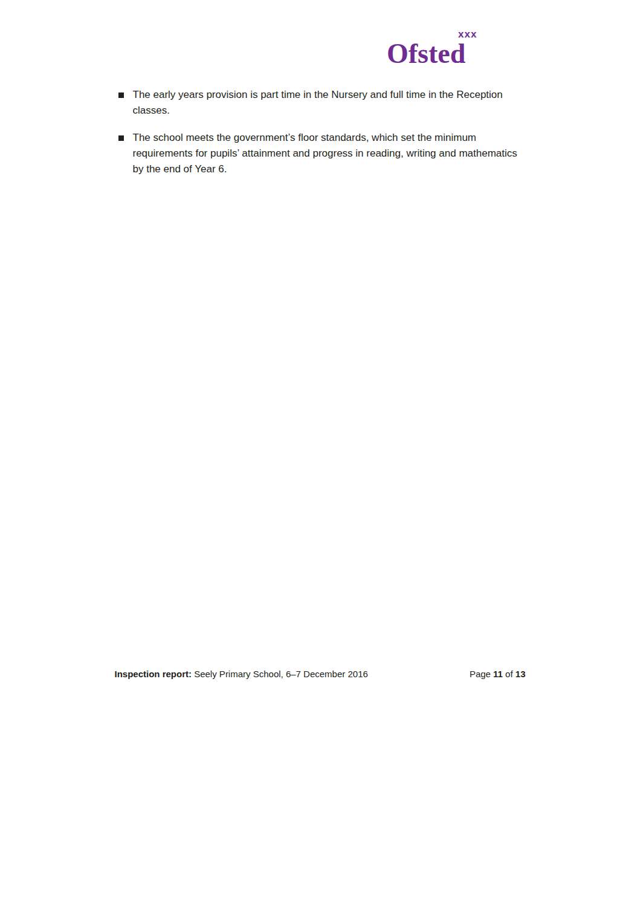xxx Ofsted
The early years provision is part time in the Nursery and full time in the Reception classes.
The school meets the government’s floor standards, which set the minimum requirements for pupils’ attainment and progress in reading, writing and mathematics by the end of Year 6.
Inspection report: Seely Primary School, 6–7 December 2016
Page 11 of 13